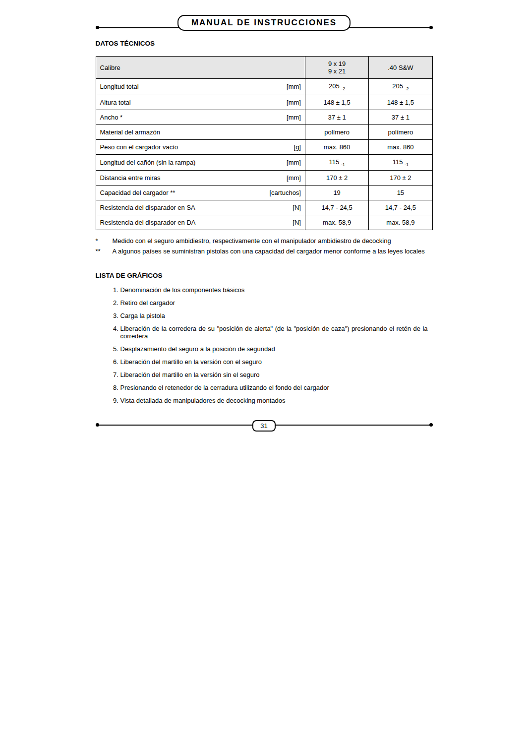MANUAL DE INSTRUCCIONES
DATOS TÉCNICOS
| Calibre | 9 x 19 9 x 21 | .40 S&W |
| Longitud total [mm] | 205 -2 | 205 -2 |
| Altura total [mm] | 148 ± 1,5 | 148 ± 1,5 |
| Ancho * [mm] | 37 ± 1 | 37 ± 1 |
| Material del armazón | polímero | polímero |
| Peso con el cargador vacío [g] | max. 860 | max. 860 |
| Longitud del cañón (sin la rampa) [mm] | 115 -1 | 115 -1 |
| Distancia entre miras [mm] | 170 ± 2 | 170 ± 2 |
| Capacidad del cargador ** [cartuchos] | 19 | 15 |
| Resistencia del disparador en SA [N] | 14,7 - 24,5 | 14,7 - 24,5 |
| Resistencia del disparador en DA [N] | max. 58,9 | max. 58,9 |
*Medido con el seguro ambidiestro, respectivamente con el manipulador ambidiestro de decocking
**A algunos países se suministran pistolas con una capacidad del cargador menor conforme a las leyes locales
LISTA DE GRÁFICOS
Denominación de los componentes básicos
Retiro del cargador
Carga la pistola
Liberación de la corredera de su "posición de alerta" (de la "posición de caza") presionando el retén de la corredera
Desplazamiento del seguro a la posición de seguridad
Liberación del martillo en la versión con el seguro
Liberación del martillo en la versión sin el seguro
Presionando el retenedor de la cerradura utilizando el fondo del cargador
Vista detallada de manipuladores de decocking montados
31